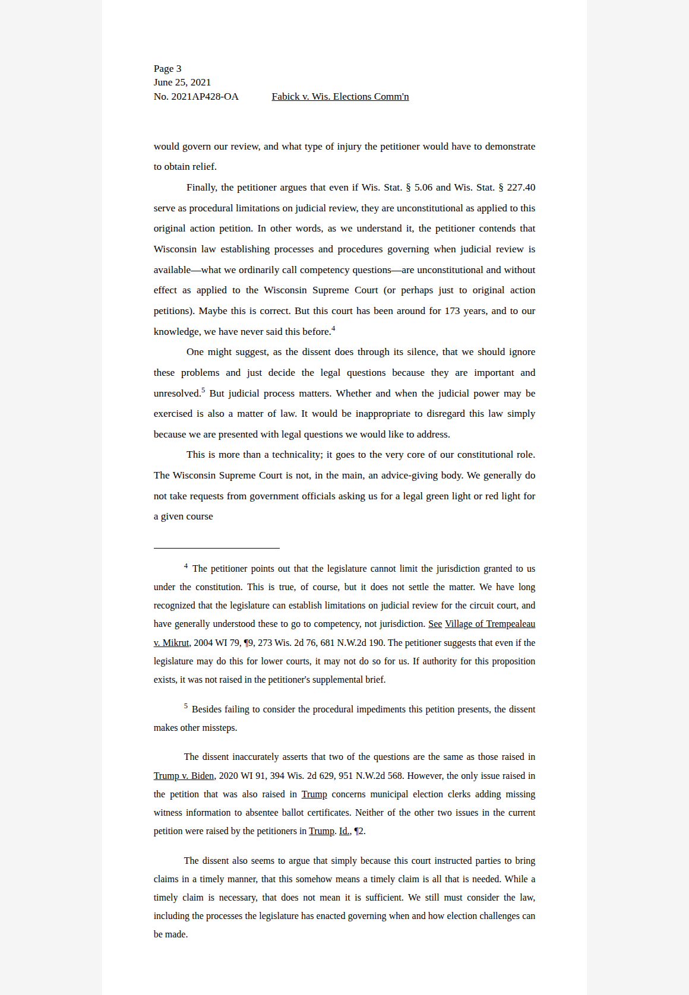Page 3 June 25, 2021 No. 2021AP428-OAFabick v. Wis. Elections Comm'n
would govern our review, and what type of injury the petitioner would have to demonstrate to obtain relief.
Finally, the petitioner argues that even if Wis. Stat. § 5.06 and Wis. Stat. § 227.40 serve as procedural limitations on judicial review, they are unconstitutional as applied to this original action petition. In other words, as we understand it, the petitioner contends that Wisconsin law establishing processes and procedures governing when judicial review is available—what we ordinarily call competency questions—are unconstitutional and without effect as applied to the Wisconsin Supreme Court (or perhaps just to original action petitions). Maybe this is correct. But this court has been around for 173 years, and to our knowledge, we have never said this before.4
One might suggest, as the dissent does through its silence, that we should ignore these problems and just decide the legal questions because they are important and unresolved.5 But judicial process matters. Whether and when the judicial power may be exercised is also a matter of law. It would be inappropriate to disregard this law simply because we are presented with legal questions we would like to address.
This is more than a technicality; it goes to the very core of our constitutional role. The Wisconsin Supreme Court is not, in the main, an advice-giving body. We generally do not take requests from government officials asking us for a legal green light or red light for a given course
4 The petitioner points out that the legislature cannot limit the jurisdiction granted to us under the constitution. This is true, of course, but it does not settle the matter. We have long recognized that the legislature can establish limitations on judicial review for the circuit court, and have generally understood these to go to competency, not jurisdiction. See Village of Trempealeau v. Mikrut, 2004 WI 79, ¶9, 273 Wis. 2d 76, 681 N.W.2d 190. The petitioner suggests that even if the legislature may do this for lower courts, it may not do so for us. If authority for this proposition exists, it was not raised in the petitioner's supplemental brief.
5 Besides failing to consider the procedural impediments this petition presents, the dissent makes other missteps.
The dissent inaccurately asserts that two of the questions are the same as those raised in Trump v. Biden, 2020 WI 91, 394 Wis. 2d 629, 951 N.W.2d 568. However, the only issue raised in the petition that was also raised in Trump concerns municipal election clerks adding missing witness information to absentee ballot certificates. Neither of the other two issues in the current petition were raised by the petitioners in Trump. Id., ¶2.
The dissent also seems to argue that simply because this court instructed parties to bring claims in a timely manner, that this somehow means a timely claim is all that is needed. While a timely claim is necessary, that does not mean it is sufficient. We still must consider the law, including the processes the legislature has enacted governing when and how election challenges can be made.